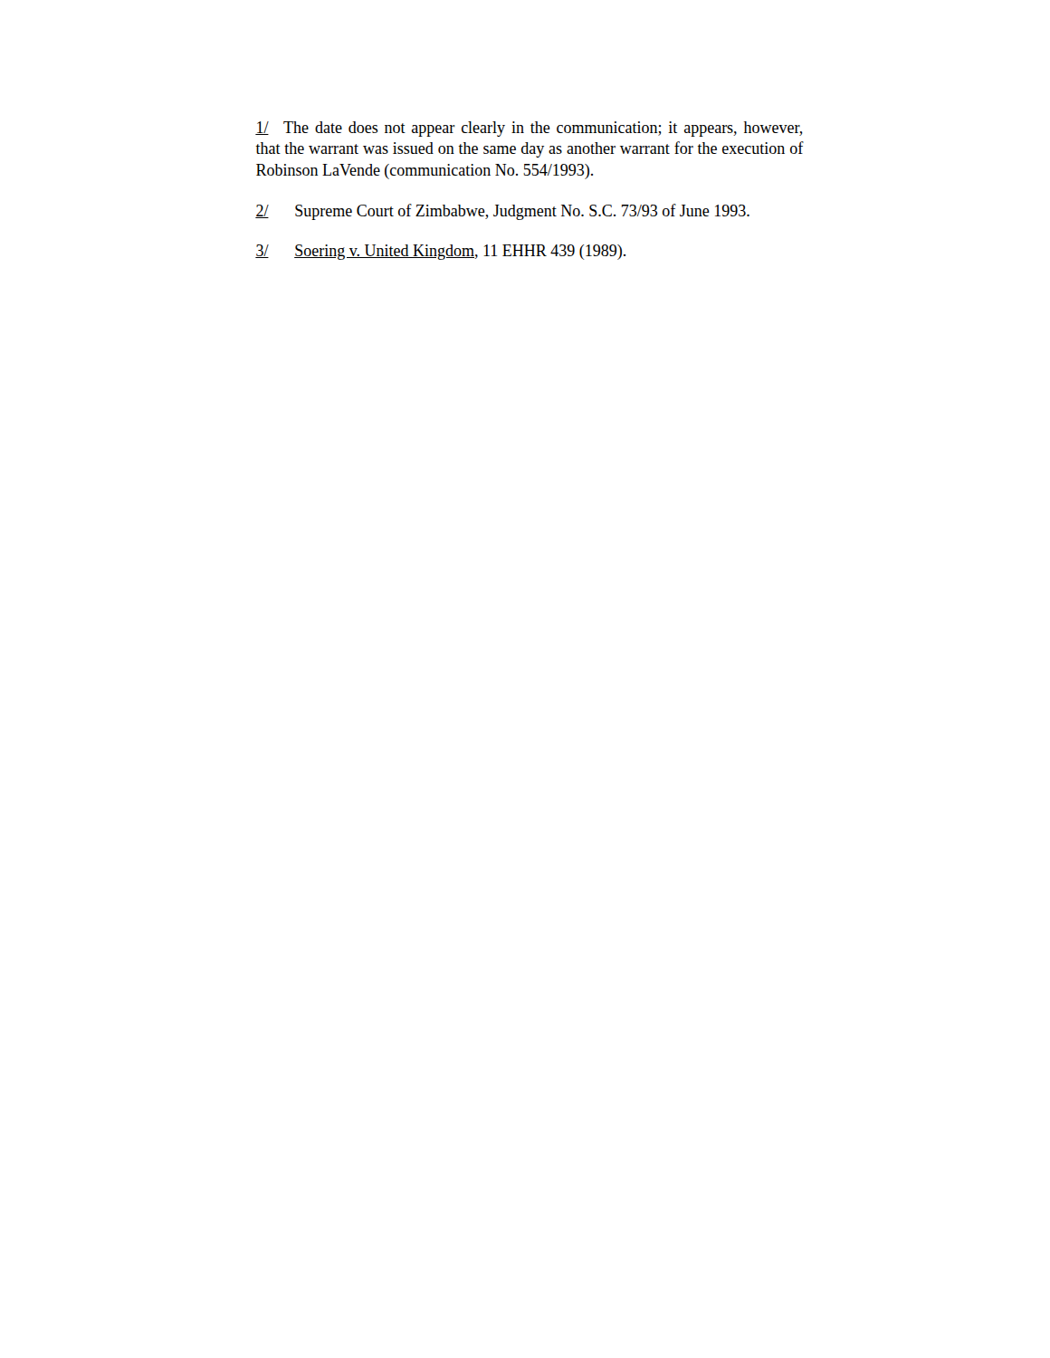1/ The date does not appear clearly in the communication; it appears, however, that the warrant was issued on the same day as another warrant for the execution of Robinson LaVende (communication No. 554/1993).
2/ Supreme Court of Zimbabwe, Judgment No. S.C. 73/93 of June 1993.
3/ Soering v. United Kingdom, 11 EHHR 439 (1989).